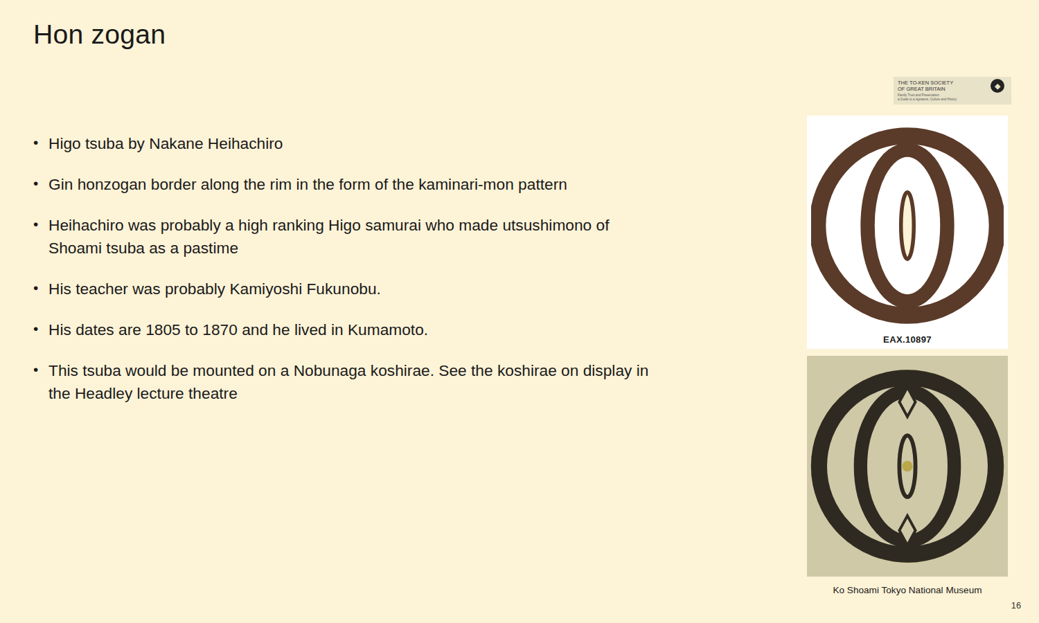Hon zogan
Higo tsuba by Nakane Heihachiro
Gin honzogan border along the rim in the form of the kaminari-mon pattern
Heihachiro was probably a high ranking Higo samurai who made utsushimono of Shoami tsuba as a pastime
His teacher was probably Kamiyoshi Fukunobu.
His dates are 1805 to 1870 and he lived in Kumamoto.
This tsuba would be mounted on a Nobunaga koshirae. See the koshirae on display in the Headley lecture theatre
EAX.10897
Ko Shoami Tokyo National Museum
16